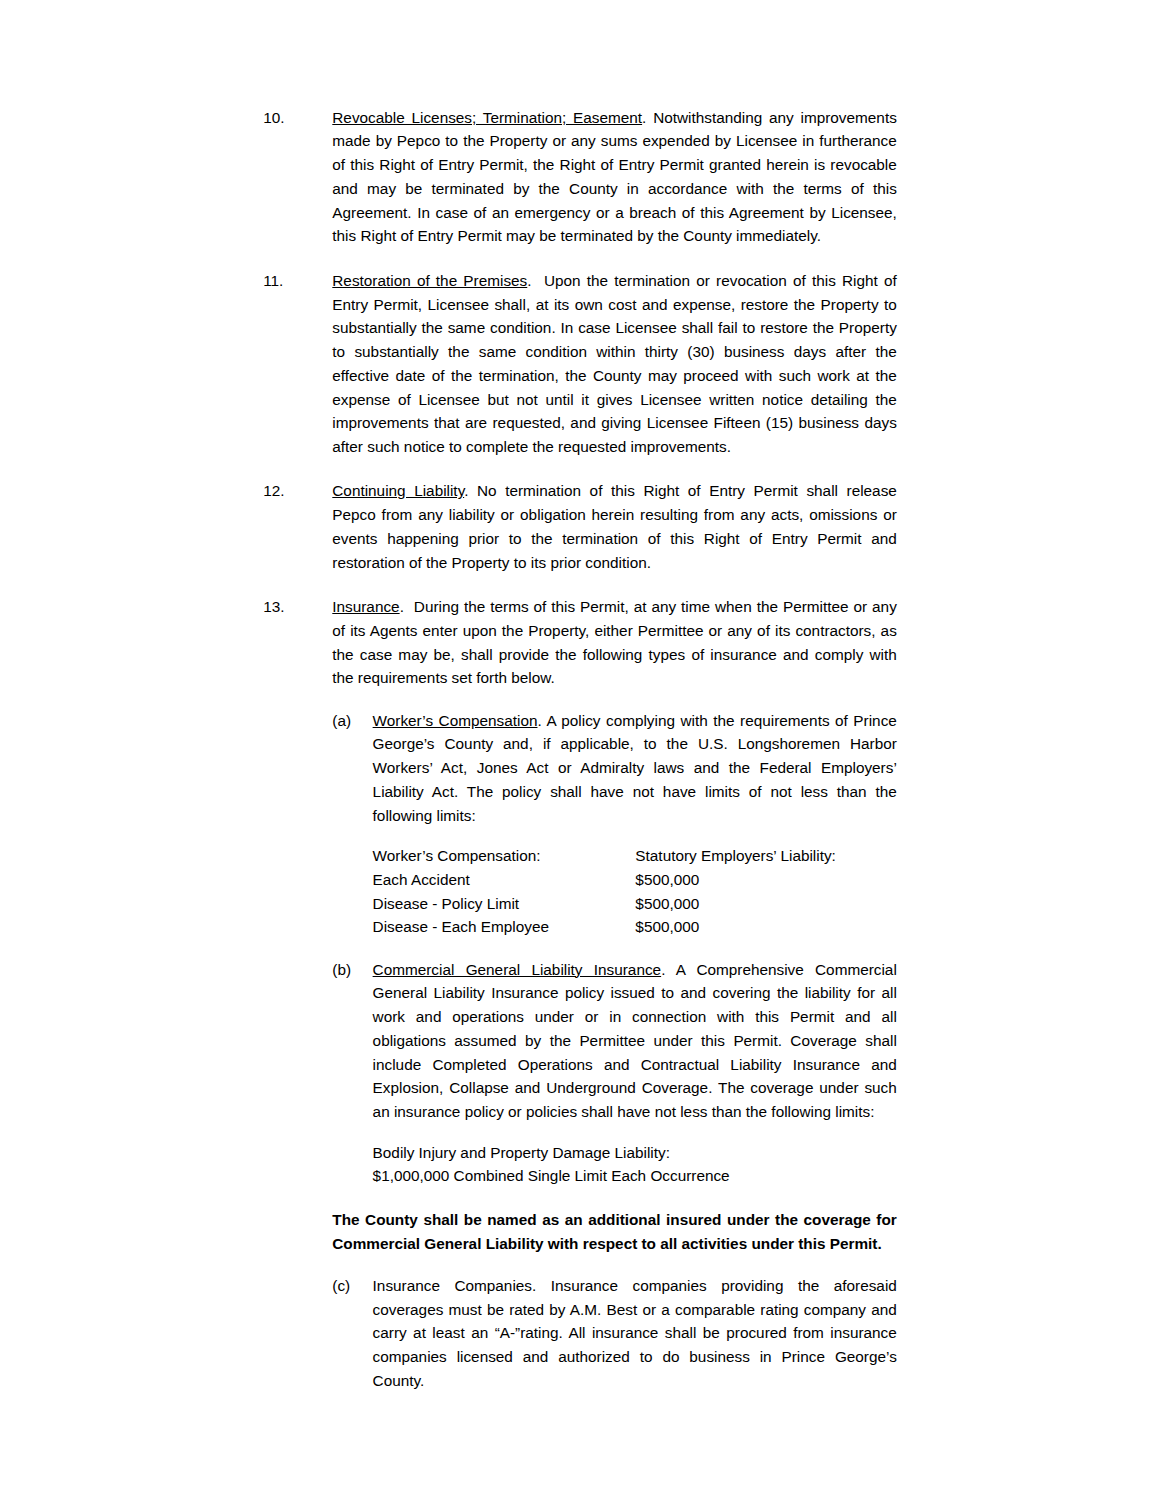10.
Revocable Licenses; Termination; Easement. Notwithstanding any improvements made by Pepco to the Property or any sums expended by Licensee in furtherance of this Right of Entry Permit, the Right of Entry Permit granted herein is revocable and may be terminated by the County in accordance with the terms of this Agreement. In case of an emergency or a breach of this Agreement by Licensee, this Right of Entry Permit may be terminated by the County immediately.
11.
Restoration of the Premises. Upon the termination or revocation of this Right of Entry Permit, Licensee shall, at its own cost and expense, restore the Property to substantially the same condition. In case Licensee shall fail to restore the Property to substantially the same condition within thirty (30) business days after the effective date of the termination, the County may proceed with such work at the expense of Licensee but not until it gives Licensee written notice detailing the improvements that are requested, and giving Licensee Fifteen (15) business days after such notice to complete the requested improvements.
12.
Continuing Liability. No termination of this Right of Entry Permit shall release Pepco from any liability or obligation herein resulting from any acts, omissions or events happening prior to the termination of this Right of Entry Permit and restoration of the Property to its prior condition.
13.
Insurance. During the terms of this Permit, at any time when the Permittee or any of its Agents enter upon the Property, either Permittee or any of its contractors, as the case may be, shall provide the following types of insurance and comply with the requirements set forth below.
(a)
Worker’s Compensation. A policy complying with the requirements of Prince George’s County and, if applicable, to the U.S. Longshoremen Harbor Workers’ Act, Jones Act or Admiralty laws and the Federal Employers’ Liability Act. The policy shall have not have limits of not less than the following limits:
| Worker’s Compensation: | Statutory Employers’ Liability: |
| Each Accident | $500,000 |
| Disease - Policy Limit | $500,000 |
| Disease - Each Employee | $500,000 |
(b)
Commercial General Liability Insurance. A Comprehensive Commercial General Liability Insurance policy issued to and covering the liability for all work and operations under or in connection with this Permit and all obligations assumed by the Permittee under this Permit. Coverage shall include Completed Operations and Contractual Liability Insurance and Explosion, Collapse and Underground Coverage. The coverage under such an insurance policy or policies shall have not less than the following limits:
Bodily Injury and Property Damage Liability:
$1,000,000 Combined Single Limit Each Occurrence
The County shall be named as an additional insured under the coverage for Commercial General Liability with respect to all activities under this Permit.
(c)
Insurance Companies. Insurance companies providing the aforesaid coverages must be rated by A.M. Best or a comparable rating company and carry at least an “A-”rating. All insurance shall be procured from insurance companies licensed and authorized to do business in Prince George’s County.